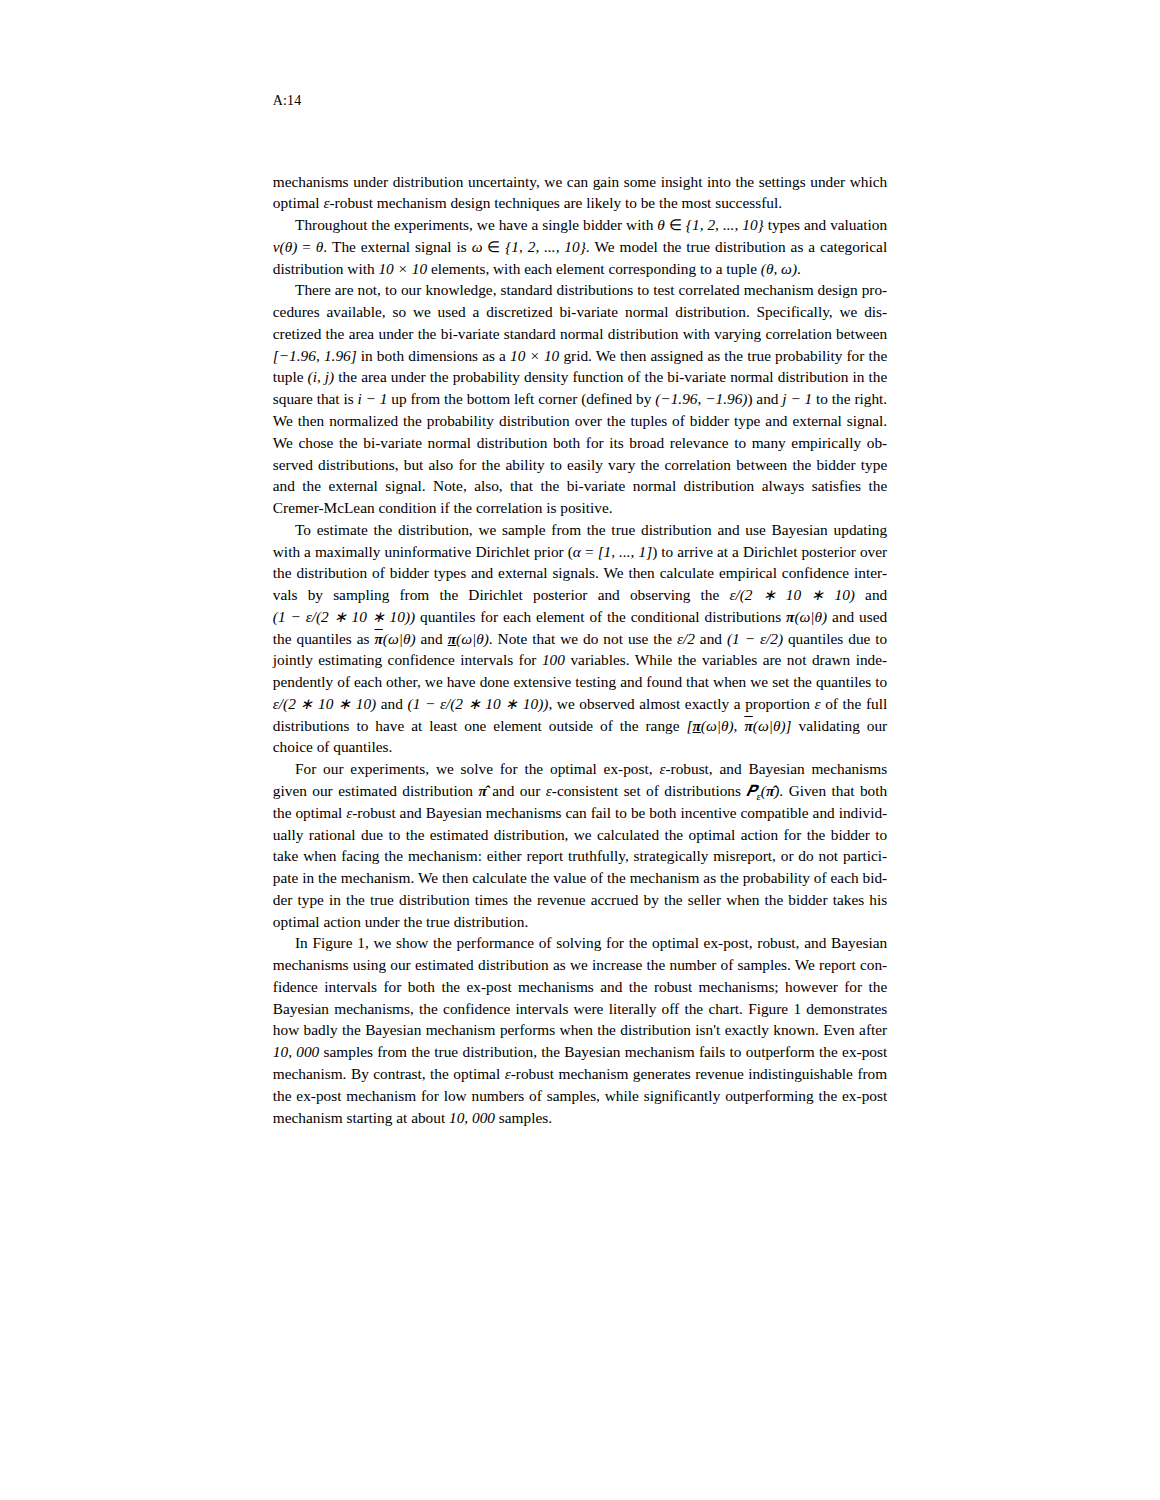A:14
mechanisms under distribution uncertainty, we can gain some insight into the settings under which optimal ε-robust mechanism design techniques are likely to be the most successful.
Throughout the experiments, we have a single bidder with θ ∈ {1, 2, ..., 10} types and valuation v(θ) = θ. The external signal is ω ∈ {1, 2, ..., 10}. We model the true distribution as a categorical distribution with 10 × 10 elements, with each element corresponding to a tuple (θ, ω).
There are not, to our knowledge, standard distributions to test correlated mechanism design procedures available, so we used a discretized bi-variate normal distribution. Specifically, we discretized the area under the bi-variate standard normal distribution with varying correlation between [−1.96, 1.96] in both dimensions as a 10 × 10 grid. We then assigned as the true probability for the tuple (i, j) the area under the probability density function of the bi-variate normal distribution in the square that is i − 1 up from the bottom left corner (defined by (−1.96, −1.96)) and j − 1 to the right. We then normalized the probability distribution over the tuples of bidder type and external signal. We chose the bi-variate normal distribution both for its broad relevance to many empirically observed distributions, but also for the ability to easily vary the correlation between the bidder type and the external signal. Note, also, that the bi-variate normal distribution always satisfies the Cremer-McLean condition if the correlation is positive.
To estimate the distribution, we sample from the true distribution and use Bayesian updating with a maximally uninformative Dirichlet prior (α = [1, ..., 1]) to arrive at a Dirichlet posterior over the distribution of bidder types and external signals. We then calculate empirical confidence intervals by sampling from the Dirichlet posterior and observing the ε/(2 ∗ 10 ∗ 10) and (1 − ε/(2 ∗ 10 ∗ 10)) quantiles for each element of the conditional distributions π(ω|θ) and used the quantiles as π(ω|θ) and π(ω|θ). Note that we do not use the ε/2 and (1 − ε/2) quantiles due to jointly estimating confidence intervals for 100 variables. While the variables are not drawn independently of each other, we have done extensive testing and found that when we set the quantiles to ε/(2 ∗ 10 ∗ 10) and (1 − ε/(2 ∗ 10 ∗ 10)), we observed almost exactly a proportion ε of the full distributions to have at least one element outside of the range [π(ω|θ), π(ω|θ)] validating our choice of quantiles.
For our experiments, we solve for the optimal ex-post, ε-robust, and Bayesian mechanisms given our estimated distribution π̂ and our ε-consistent set of distributions 𝑷ε(π̂). Given that both the optimal ε-robust and Bayesian mechanisms can fail to be both incentive compatible and individually rational due to the estimated distribution, we calculated the optimal action for the bidder to take when facing the mechanism: either report truthfully, strategically misreport, or do not participate in the mechanism. We then calculate the value of the mechanism as the probability of each bidder type in the true distribution times the revenue accrued by the seller when the bidder takes his optimal action under the true distribution.
In Figure 1, we show the performance of solving for the optimal ex-post, robust, and Bayesian mechanisms using our estimated distribution as we increase the number of samples. We report confidence intervals for both the ex-post mechanisms and the robust mechanisms; however for the Bayesian mechanisms, the confidence intervals were literally off the chart. Figure 1 demonstrates how badly the Bayesian mechanism performs when the distribution isn't exactly known. Even after 10, 000 samples from the true distribution, the Bayesian mechanism fails to outperform the ex-post mechanism. By contrast, the optimal ε-robust mechanism generates revenue indistinguishable from the ex-post mechanism for low numbers of samples, while significantly outperforming the ex-post mechanism starting at about 10, 000 samples.